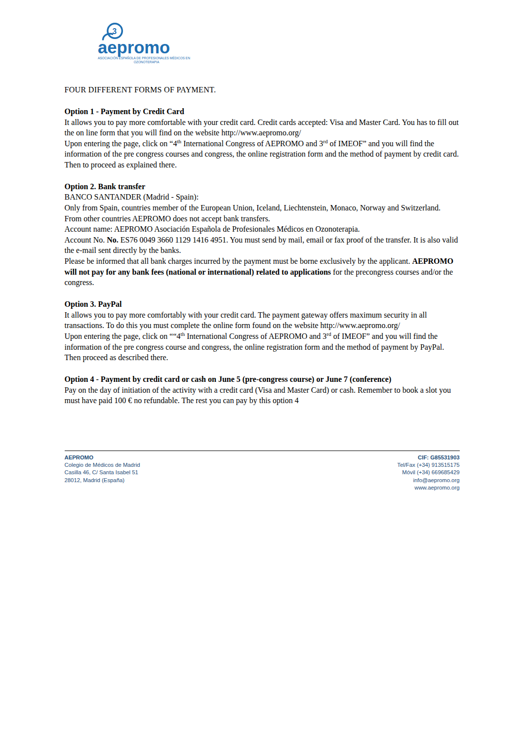3 aepromo ASOCIACIÓN ESPAÑOLA DE PROFESIONALES MÉDICOS EN OZONOTERAPIA
FOUR DIFFERENT FORMS OF PAYMENT.
Option 1 - Payment by Credit Card
It allows you to pay more comfortable with your credit card. Credit cards accepted: Visa and Master Card. You has to fill out the on line form that you will find on the website http://www.aepromo.org/
Upon entering the page, click on “4th International Congress of AEPROMO and 3rd of IMEOF” and you will find the information of the pre congress courses and congress, the online registration form and the method of payment by credit card. Then to proceed as explained there.
Option 2. Bank transfer
BANCO SANTANDER (Madrid - Spain):
Only from Spain, countries member of the European Union, Iceland, Liechtenstein, Monaco, Norway and Switzerland. From other countries AEPROMO does not accept bank transfers.
Account name: AEPROMO Asociación Española de Profesionales Médicos en Ozonoterapia.
Account No. No. ES76 0049 3660 1129 1416 4951. You must send by mail, email or fax proof of the transfer. It is also valid the e-mail sent directly by the banks.
Please be informed that all bank charges incurred by the payment must be borne exclusively by the applicant. AEPROMO will not pay for any bank fees (national or international) related to applications for the precongress courses and/or the congress.
Option 3. PayPal
It allows you to pay more comfortably with your credit card. The payment gateway offers maximum security in all transactions. To do this you must complete the online form found on the website http://www.aepromo.org/
Upon entering the page, click on ““4th International Congress of AEPROMO and 3rd of IMEOF” and you will find the information of the pre congress course and congress, the online registration form and the method of payment by PayPal. Then proceed as described there.
Option 4 - Payment by credit card or cash on June 5 (pre-congress course) or June 7 (conference)
Pay on the day of initiation of the activity with a credit card (Visa and Master Card) or cash. Remember to book a slot you must have paid 100 € no refundable. The rest you can pay by this option 4
AEPROMO
Colegio de Médicos de Madrid
Casilla 46, C/ Santa Isabel 51
28012, Madrid (España)
CIF: G85531903
Tel/Fax (+34) 913515175
Móvil (+34) 669685429
info@aepromo.org
www.aepromo.org